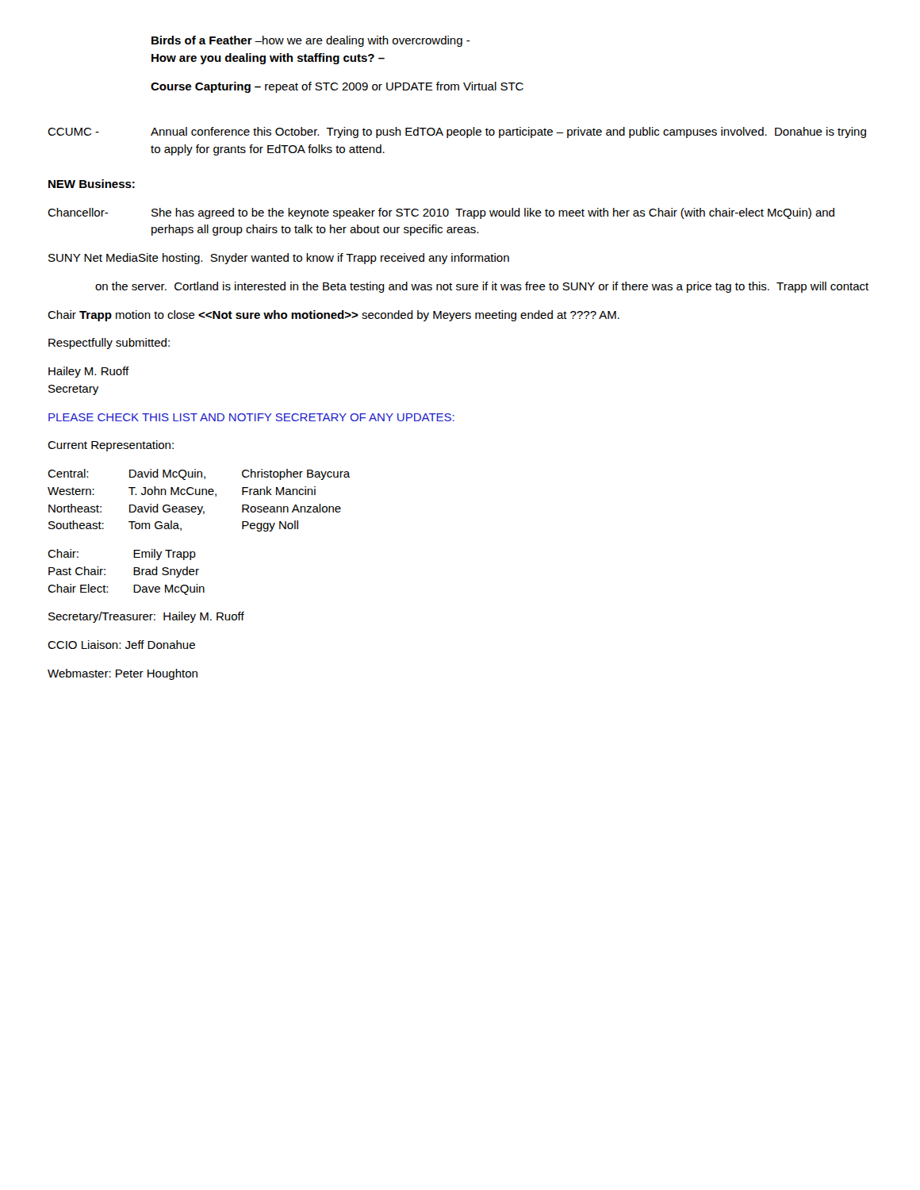Birds of a Feather –how we are dealing with overcrowding -
How are you dealing with staffing cuts? –
Course Capturing – repeat of STC 2009 or UPDATE from Virtual STC
CCUMC -
Annual conference this October. Trying to push EdTOA people to participate – private and public campuses involved. Donahue is trying to apply for grants for EdTOA folks to attend.
NEW Business:
Chancellor-
She has agreed to be the keynote speaker for STC 2010 Trapp would like to meet with her as Chair (with chair-elect McQuin) and perhaps all group chairs to talk to her about our specific areas.
SUNY Net MediaSite hosting. Snyder wanted to know if Trapp received any information
on the server. Cortland is interested in the Beta testing and was not sure if it was free to SUNY or if there was a price tag to this. Trapp will contact
Chair Trapp motion to close <<Not sure who motioned>> seconded by Meyers meeting ended at ???? AM.
Respectfully submitted:
Hailey M. Ruoff
Secretary
PLEASE CHECK THIS LIST AND NOTIFY SECRETARY OF ANY UPDATES:
Current Representation:
| Central: | David McQuin, | Christopher Baycura |
| Western: | T. John McCune, | Frank Mancini |
| Northeast: | David Geasey, | Roseann Anzalone |
| Southeast: | Tom Gala, | Peggy Noll |
| Chair: | Emily Trapp |
| Past Chair: | Brad Snyder |
| Chair Elect: | Dave McQuin |
Secretary/Treasurer: Hailey M. Ruoff
CCIO Liaison: Jeff Donahue
Webmaster: Peter Houghton